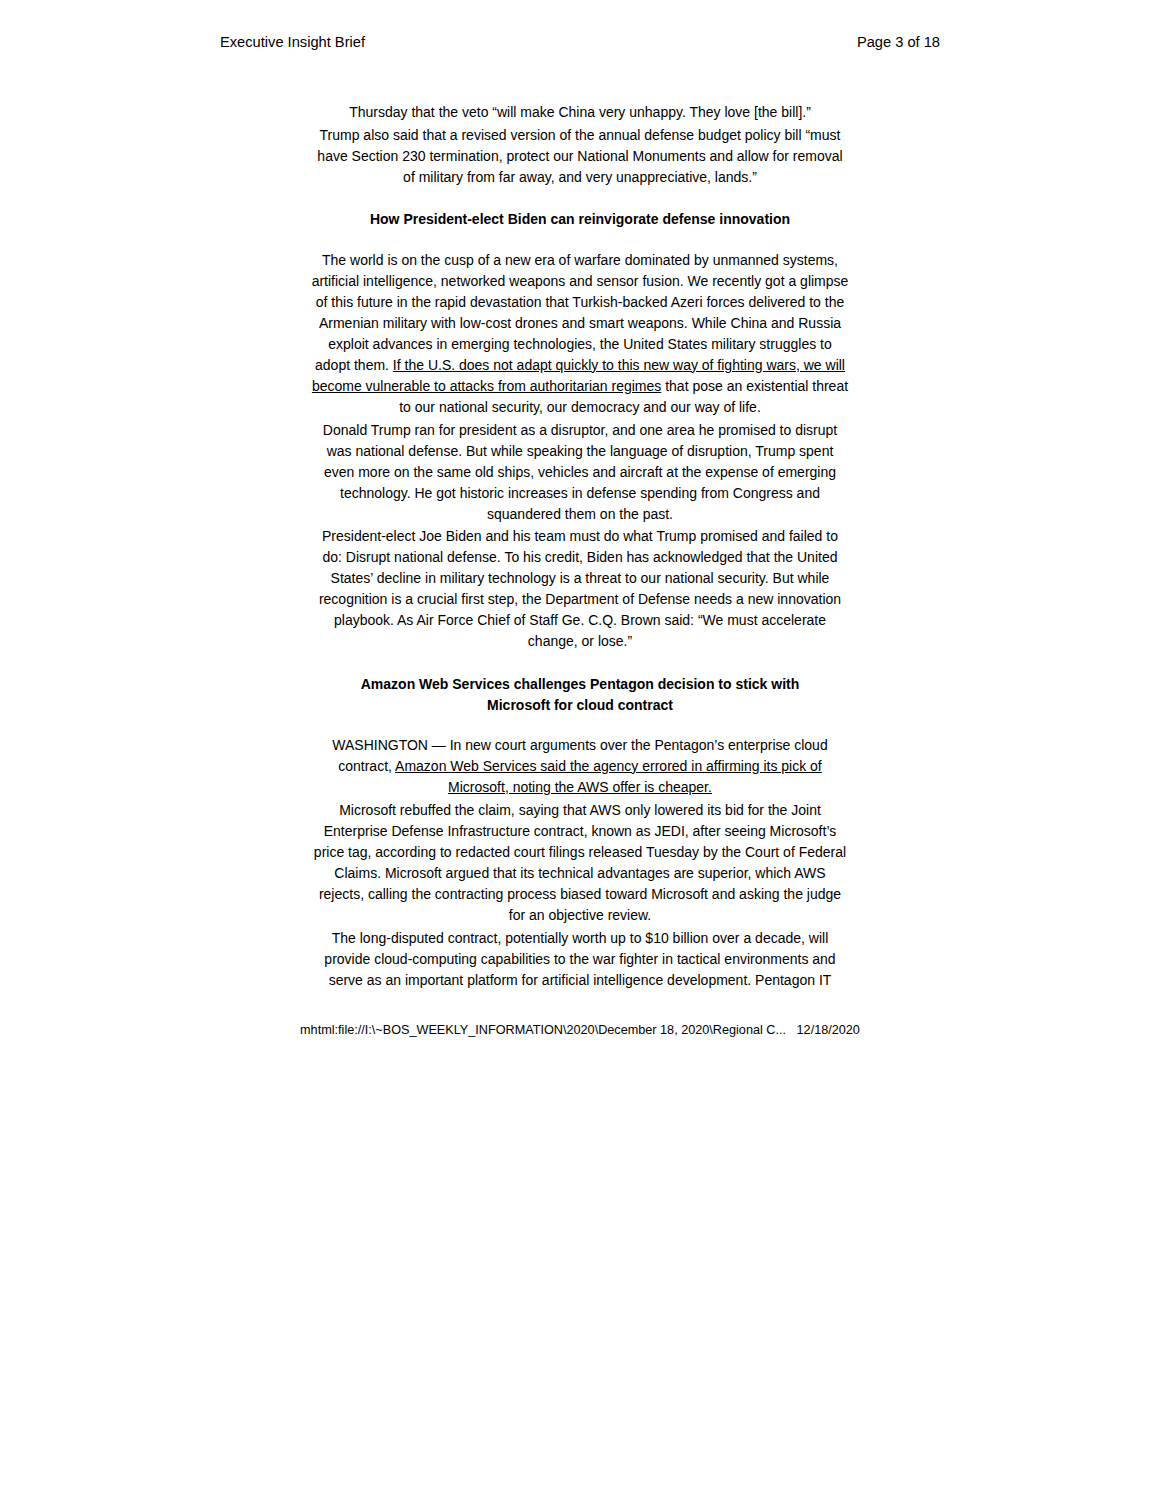Executive Insight Brief Page 3 of 18
Thursday that the veto “will make China very unhappy. They love [the bill].”
Trump also said that a revised version of the annual defense budget policy bill “must have Section 230 termination, protect our National Monuments and allow for removal of military from far away, and very unappreciative, lands.”
How President-elect Biden can reinvigorate defense innovation
The world is on the cusp of a new era of warfare dominated by unmanned systems, artificial intelligence, networked weapons and sensor fusion. We recently got a glimpse of this future in the rapid devastation that Turkish-backed Azeri forces delivered to the Armenian military with low-cost drones and smart weapons. While China and Russia exploit advances in emerging technologies, the United States military struggles to adopt them. If the U.S. does not adapt quickly to this new way of fighting wars, we will become vulnerable to attacks from authoritarian regimes that pose an existential threat to our national security, our democracy and our way of life.
Donald Trump ran for president as a disruptor, and one area he promised to disrupt was national defense. But while speaking the language of disruption, Trump spent even more on the same old ships, vehicles and aircraft at the expense of emerging technology. He got historic increases in defense spending from Congress and squandered them on the past.
President-elect Joe Biden and his team must do what Trump promised and failed to do: Disrupt national defense. To his credit, Biden has acknowledged that the United States’ decline in military technology is a threat to our national security. But while recognition is a crucial first step, the Department of Defense needs a new innovation playbook. As Air Force Chief of Staff Ge. C.Q. Brown said: “We must accelerate change, or lose.”
Amazon Web Services challenges Pentagon decision to stick with
Microsoft for cloud contract
WASHINGTON — In new court arguments over the Pentagon’s enterprise cloud contract, Amazon Web Services said the agency errored in affirming its pick of Microsoft, noting the AWS offer is cheaper.
Microsoft rebuffed the claim, saying that AWS only lowered its bid for the Joint Enterprise Defense Infrastructure contract, known as JEDI, after seeing Microsoft’s price tag, according to redacted court filings released Tuesday by the Court of Federal Claims. Microsoft argued that its technical advantages are superior, which AWS rejects, calling the contracting process biased toward Microsoft and asking the judge for an objective review.
The long-disputed contract, potentially worth up to $10 billion over a decade, will provide cloud-computing capabilities to the war fighter in tactical environments and serve as an important platform for artificial intelligence development. Pentagon IT
mhtml:file://I:\~BOS_WEEKLY_INFORMATION\2020\December 18, 2020\Regional C... 12/18/2020